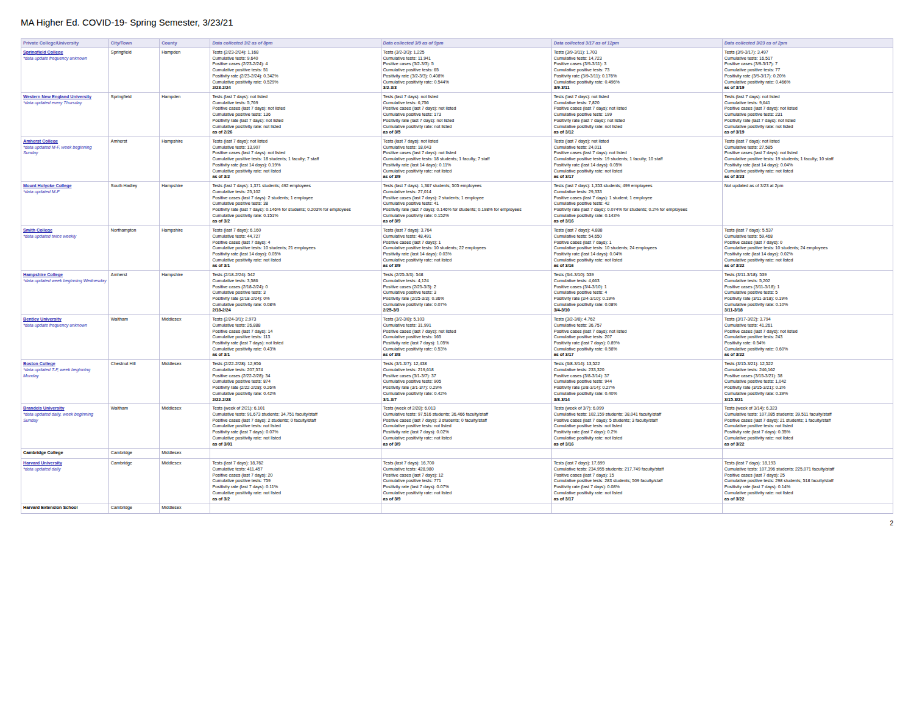MA Higher Ed. COVID-19- Spring Semester, 3/23/21
| Private College/University | City/Town | County | Data collected 3/2 as of 8pm | Data collected 3/9 as of 9pm | Data collected 3/17 as of 12pm | Data collected 3/23 as of 2pm |
| --- | --- | --- | --- | --- | --- | --- |
| Springfield College *data update frequency unknown | Springfield | Hampden | Tests (2/23-2/24): 1,168 Cumulative tests: 9,640 Positive cases (2/23-2/24): 4 Cumulative positive tests: 51 Positivity rate (2/23-2/24): 0.342% Cumulative positivity rate: 0.529% 2/23-2/24 | Tests (3/2-3/3): 1,225 Cumulative tests: 11,941 Positive cases (3/2-3/3): 5 Cumulative positive tests: 65 Positivity rate (3/2-3/3): 0.408% Cumulative positivity rate: 0.544% 3/2-3/3 | Tests (3/9-3/11): 1,703 Cumulative tests: 14,723 Positive cases (3/9-3/11): 3 Cumulative positive tests: 73 Positivity rate (3/9-3/11): 0.176% Cumulative positivity rate: 0.496% 3/9-3/11 | Tests (3/9-3/17): 3,497 Cumulative tests: 16,517 Positive cases (3/9-3/17): 7 Cumulative positive tests: 77 Positivity rate (3/9-3/17): 0.20% Cumulative positivity rate: 0.466% as of 3/19 |
| Western New England University *data updated every Thursday | Springfield | Hampden | Tests (last 7 days): not listed Cumulative tests: 5,769 Positive cases (last 7 days): not listed Cumulative positive tests: 136 Positivity rate (last 7 days): not listed Cumulative positivity rate: not listed as of 2/26 | Tests (last 7 days): not listed Cumulative tests: 6,756 Positive cases (last 7 days): not listed Cumulative positive tests: 173 Positivity rate (last 7 days): not listed Cumulative positivity rate: not listed as of 3/5 | Tests (last 7 days): not listed Cumulative tests: 7,820 Positive cases (last 7 days): not listed Cumulative positive tests: 199 Positivity rate (last 7 days): not listed Cumulative positivity rate: not listed as of 3/12 | Tests (last 7 days): not listed Cumulative tests: 9,641 Positive cases (last 7 days): not listed Cumulative positive tests: 231 Positivity rate (last 7 days): not listed Cumulative positivity rate: not listed as of 3/19 |
| Amherst College *data updated M-F, week beginning Sunday | Amherst | Hampshire | Tests (last 7 days): not listed Cumulative tests: 13,907 Positive cases (last 7 days): not listed Cumulative positive tests: 18 students; 1 faculty; 7 staff Positivity rate (last 14 days): 0.19% Cumulative positivity rate: not listed as of 3/2 | Tests (last 7 days): not listed Cumulative tests: 18,043 Positive cases (last 7 days): not listed Cumulative positive tests: 18 students; 1 faculty; 7 staff Positivity rate (last 14 days): 0.11% Cumulative positivity rate: not listed as of 3/9 | Tests (last 7 days): not listed Cumulative tests: 24,011 Positive cases (last 7 days): not listed Cumulative positive tests: 19 students; 1 faculty; 10 staff Positivity rate (last 14 days): 0.05% Cumulative positivity rate: not listed as of 3/17 | Tests (last 7 days): not listed Cumulative tests: 27,585 Positive cases (last 7 days): not listed Cumulative positive tests: 19 students; 1 faculty; 10 staff Positivity rate (last 14 days): 0.04% Cumulative positivity rate: not listed as of 3/23 |
| Mount Holyoke College *data updated M-F | South Hadley | Hampshire | Tests (last 7 days): 1,371 students; 492 employees Cumulative tests: 25,102 Positive cases (last 7 days): 2 students; 1 employee Cumulative positive tests: 38 Positivity rate (last 7 days): 0.146% for students; 0.203% for employees Cumulative positivity rate: 0.151% as of 3/2 | Tests (last 7 days): 1,367 students; 505 employees Cumulative tests: 27,014 Positive cases (last 7 days): 2 students; 1 employee Cumulative positive tests: 41 Positivity rate (last 7 days): 0.146% for students; 0.198% for employees Cumulative positivity rate: 0.152% as of 3/9 | Tests (last 7 days): 1,353 students; 499 employees Cumulative tests: 29,333 Positive cases (last 7 days): 1 student; 1 employee Cumulative positive tests: 42 Positivity rate (last 7 days): 0.074% for students; 0.2% for employees Cumulative positivity rate: 0.143% as of 3/16 | Not updated as of 3/23 at 2pm |
| Smith College *data updated twice weekly | Northampton | Hampshire | Tests (last 7 days): 6,160 Cumulative tests: 44,727 Positive cases (last 7 days): 4 Cumulative positive tests: 10 students; 21 employees Positivity rate (last 14 days): 0.05% Cumulative positivity rate: not listed as of 3/1 | Tests (last 7 days): 3,764 Cumulative tests: 48,491 Positive cases (last 7 days): 1 Cumulative positive tests: 10 students; 22 employees Positivity rate (last 14 days): 0.03% Cumulative positivity rate: not listed as of 3/9 | Tests (last 7 days): 4,888 Cumulative tests: 54,650 Positive cases (last 7 days): 1 Cumulative positive tests: 10 students; 24 employees Positivity rate (last 14 days): 0.04% Cumulative positivity rate: not listed as of 3/16 | Tests (last 7 days): 5,537 Cumulative tests: 59,468 Positive cases (last 7 days): 0 Cumulative positive tests: 10 students; 24 employees Positivity rate (last 14 days): 0.02% Cumulative positivity rate: not listed as of 3/22 |
| Hampshire College *data updated week beginning Wednesday | Amherst | Hampshire | Tests (2/18-2/24): 542 Cumulative tests: 3,586 Positive cases (2/18-2/24): 0 Cumulative positive tests: 3 Positivity rate (2/18-2/24): 0% Cumulative positivity rate: 0.08% 2/18-2/24 | Tests (2/25-3/3): 548 Cumulative tests: 4,124 Positive cases (2/25-3/3): 2 Cumulative positive tests: 3 Positivity rate (2/25-3/3): 0.36% Cumulative positivity rate: 0.07% 2/25-3/3 | Tests (3/4-3/10): 539 Cumulative tests: 4,663 Positive cases (3/4-3/10): 1 Cumulative positive tests: 4 Positivity rate (3/4-3/10): 0.19% Cumulative positivity rate: 0.08% 3/4-3/10 | Tests (3/11-3/18): 539 Cumulative tests: 5,202 Positive cases (3/11-3/18): 1 Cumulative positive tests: 5 Positivity rate (3/11-3/18): 0.19% Cumulative positivity rate: 0.10% 3/11-3/18 |
| Bentley University *data update frequency unknown | Waltham | Middlesex | Tests (2/24-3/1): 2,973 Cumulative tests: 26,888 Positive cases (last 7 days): 14 Cumulative positive tests: 113 Positivity rate (last 7 days): not listed Cumulative positivity rate: 0.43% as of 3/1 | Tests (3/2-3/8): 5,103 Cumulative tests: 31,991 Positive cases (last 7 days): not listed Cumulative positive tests: 165 Positivity rate (last 7 days): 1.05% Cumulative positivity rate: 0.53% as of 3/8 | Tests (3/2-3/8): 4,762 Cumulative tests: 36,757 Positive cases (last 7 days): not listed Cumulative positive tests: 207 Positivity rate (last 7 days): 0.89% Cumulative positivity rate: 0.58% as of 3/17 | Tests (3/17-3/22): 3,794 Cumulative tests: 41,261 Positive cases (last 7 days): not listed Cumulative positive tests: 243 Positivity rate: 0.54% Cumulative positivity rate: 0.60% as of 3/22 |
| Boston College *data updated T-F, week beginning Monday | Chestnut Hill | Middlesex | Tests (2/22-2/28): 12,956 Cumulative tests: 207,574 Positive cases (2/22-2/28): 34 Cumulative positive tests: 874 Positivity rate (2/22-2/28): 0.26% Cumulative positivity rate: 0.42% 2/22-2/28 | Tests (3/1-3/7): 12,438 Cumulative tests: 219,618 Positive cases (3/1-3/7): 37 Cumulative positive tests: 905 Positivity rate (3/1-3/7): 0.29% Cumulative positivity rate: 0.42% 3/1-3/7 | Tests (3/8-3/14): 13,522 Cumulative tests: 233,320 Positive cases (3/8-3/14): 37 Cumulative positive tests: 944 Positivity rate (3/8-3/14): 0.27% Cumulative positivity rate: 0.40% 3/8-3/14 | Tests (3/15-3/21): 12,522 Cumulative tests: 246,162 Positive cases (3/15-3/21): 38 Cumulative positive tests: 1,042 Positivity rate (3/15-3/21): 0.3% Cumulative positivity rate: 0.39% 3/15-3/21 |
| Brandeis University *data updated daily, week beginning Sunday | Waltham | Middlesex | Tests (week of 2/21): 6,101 Cumulative tests: 91,673 students; 34,751 faculty/staff Positive cases (last 7 days): 2 students; 0 faculty/staff Cumulative positive tests: not listed Positivity rate (last 7 days): 0.07% Cumulative positivity rate: not listed as of 3/01 | Tests (week of 2/28): 6,013 Cumulative tests: 97,516 students; 36,466 faculty/staff Positive cases (last 7 days): 3 students; 0 faculty/staff Cumulative positive tests: not listed Positivity rate (last 7 days): 0.02% Cumulative positivity rate: not listed as of 3/9 | Tests (week of 3/7): 6,099 Cumulative tests: 102,159 students; 38,041 faculty/staff Positive cases (last 7 days): 5 students; 3 faculty/staff Cumulative positive tests: not listed Positivity rate (last 7 days): 0.2% Cumulative positivity rate: not listed as of 3/16 | Tests (week of 3/14): 6,323 Cumulative tests: 107,085 students; 39,511 faculty/staff Positive cases (last 7 days): 21 students; 1 faculty/staff Cumulative positive tests: not listed Positivity rate (last 7 days): 0.35% Cumulative positivity rate: not listed as of 3/22 |
| Cambridge College | Cambridge | Middlesex | | | | |
| Harvard University *data updated daily | Cambridge | Middlesex | Tests (last 7 days): 18,762 Cumulative tests: 411,457 Positive cases (last 7 days): 20 Cumulative positive tests: 759 Positivity rate (last 7 days): 0.11% Cumulative positivity rate: not listed as of 3/2 | Tests (last 7 days): 16,700 Cumulative tests: 428,980 Positive cases (last 7 days): 12 Cumulative positive tests: 771 Positivity rate (last 7 days): 0.07% Cumulative positivity rate: not listed as of 3/9 | Tests (last 7 days): 17,699 Cumulative tests: 234,955 students; 217,749 faculty/staff Positive cases (last 7 days): 15 Cumulative positive tests: 283 students; 509 faculty/staff Positivity rate (last 7 days): 0.08% Cumulative positivity rate: not listed as of 3/17 | Tests (last 7 days): 18,193 Cumulative tests: 107,396 students; 225,071 faculty/staff Positive cases (last 7 days): 25 Cumulative positive tests: 298 students; 518 faculty/staff Positivity rate (last 7 days): 0.14% Cumulative positivity rate: not listed as of 3/22 |
| Harvard Extension School | Cambridge | Middlesex | | | | |
2